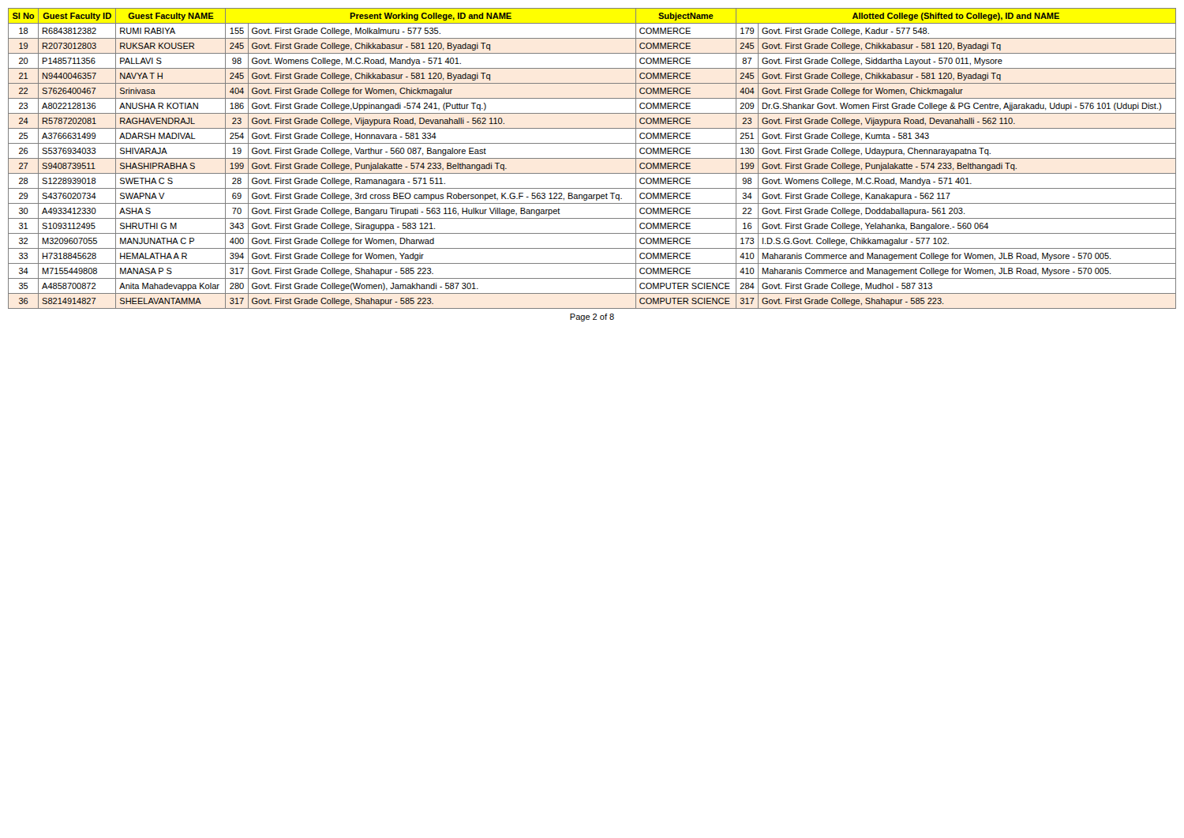| Sl No | Guest Faculty ID | Guest Faculty NAME | Present Working College, ID and NAME | SubjectName | Allotted College (Shifted to College), ID and NAME |
| --- | --- | --- | --- | --- | --- |
| 18 | R6843812382 | RUMI RABIYA | 155 | Govt. First Grade College, Molkalmuru - 577 535. | COMMERCE | 179 | Govt. First Grade College, Kadur - 577 548. |
| 19 | R2073012803 | RUKSAR KOUSER | 245 | Govt. First Grade College, Chikkabasur - 581 120, Byadagi Tq | COMMERCE | 245 | Govt. First Grade College, Chikkabasur - 581 120, Byadagi Tq |
| 20 | P1485711356 | PALLAVI S | 98 | Govt. Womens College, M.C.Road, Mandya - 571 401. | COMMERCE | 87 | Govt. First Grade College, Siddartha Layout - 570 011, Mysore |
| 21 | N9440046357 | NAVYA T H | 245 | Govt. First Grade College, Chikkabasur - 581 120, Byadagi Tq | COMMERCE | 245 | Govt. First Grade College, Chikkabasur - 581 120, Byadagi Tq |
| 22 | S7626400467 | Srinivasa | 404 | Govt. First Grade College for Women, Chickmagalur | COMMERCE | 404 | Govt. First Grade College for Women, Chickmagalur |
| 23 | A8022128136 | ANUSHA R KOTIAN | 186 | Govt. First Grade College,Uppinangadi -574 241, (Puttur Tq.) | COMMERCE | 209 | Dr.G.Shankar Govt. Women First Grade College & PG Centre, Ajjarakadu, Udupi - 576 101 (Udupi Dist.) |
| 24 | R5787202081 | RAGHAVENDRAJL | 23 | Govt. First Grade College, Vijaypura Road, Devanahalli - 562 110. | COMMERCE | 23 | Govt. First Grade College, Vijaypura Road, Devanahalli - 562 110. |
| 25 | A3766631499 | ADARSH MADIVAL | 254 | Govt. First Grade College, Honnavara - 581 334 | COMMERCE | 251 | Govt. First Grade College, Kumta - 581 343 |
| 26 | S5376934033 | SHIVARAJA | 19 | Govt. First Grade College, Varthur - 560 087, Bangalore East | COMMERCE | 130 | Govt. First Grade College, Udaypura, Chennarayapatna Tq. |
| 27 | S9408739511 | SHASHIPRABHA S | 199 | Govt. First Grade College, Punjalakatte - 574 233, Belthangadi Tq. | COMMERCE | 199 | Govt. First Grade College, Punjalakatte - 574 233, Belthangadi Tq. |
| 28 | S1228939018 | SWETHA C S | 28 | Govt. First Grade College, Ramanagara - 571 511. | COMMERCE | 98 | Govt. Womens College, M.C.Road, Mandya - 571 401. |
| 29 | S4376020734 | SWAPNA V | 69 | Govt. First Grade College, 3rd cross BEO campus Robersonpet, K.G.F - 563 122, Bangarpet Tq. | COMMERCE | 34 | Govt. First Grade College, Kanakapura - 562 117 |
| 30 | A4933412330 | ASHA S | 70 | Govt. First Grade College, Bangaru Tirupati - 563 116, Hulkur Village, Bangarpet | COMMERCE | 22 | Govt. First Grade College, Doddaballapura- 561 203. |
| 31 | S1093112495 | SHRUTHI G M | 343 | Govt. First Grade College, Siraguppa - 583 121. | COMMERCE | 16 | Govt. First Grade College, Yelahanka, Bangalore.- 560 064 |
| 32 | M3209607055 | MANJUNATHA C P | 400 | Govt. First Grade College for Women, Dharwad | COMMERCE | 173 | I.D.S.G.Govt. College, Chikkamagalur - 577 102. |
| 33 | H7318845628 | HEMALATHA A R | 394 | Govt. First Grade College for Women, Yadgir | COMMERCE | 410 | Maharanis Commerce and Management College for Women, JLB Road, Mysore - 570 005. |
| 34 | M7155449808 | MANASA P S | 317 | Govt. First Grade College, Shahapur - 585 223. | COMMERCE | 410 | Maharanis Commerce and Management College for Women, JLB Road, Mysore - 570 005. |
| 35 | A4858700872 | Anita Mahadevappa Kolar | 280 | Govt. First Grade College(Women), Jamakhandi - 587 301. | COMPUTER SCIENCE | 284 | Govt. First Grade College, Mudhol - 587 313 |
| 36 | S8214914827 | SHEELAVANTAMMA | 317 | Govt. First Grade College, Shahapur - 585 223. | COMPUTER SCIENCE | 317 | Govt. First Grade College, Shahapur - 585 223. |
Page 2 of 8